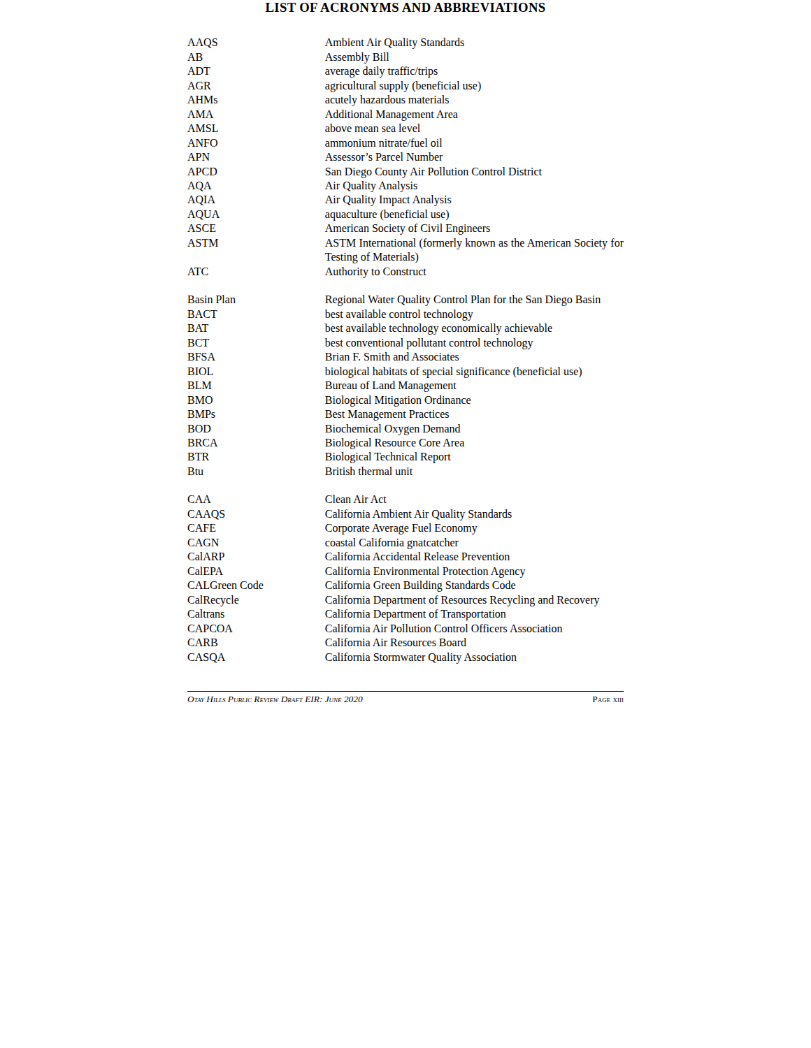LIST OF ACRONYMS AND ABBREVIATIONS
| AAQS | Ambient Air Quality Standards |
| AB | Assembly Bill |
| ADT | average daily traffic/trips |
| AGR | agricultural supply (beneficial use) |
| AHMs | acutely hazardous materials |
| AMA | Additional Management Area |
| AMSL | above mean sea level |
| ANFO | ammonium nitrate/fuel oil |
| APN | Assessor’s Parcel Number |
| APCD | San Diego County Air Pollution Control District |
| AQA | Air Quality Analysis |
| AQIA | Air Quality Impact Analysis |
| AQUA | aquaculture (beneficial use) |
| ASCE | American Society of Civil Engineers |
| ASTM | ASTM International (formerly known as the American Society for Testing of Materials) |
| ATC | Authority to Construct |
| Basin Plan | Regional Water Quality Control Plan for the San Diego Basin |
| BACT | best available control technology |
| BAT | best available technology economically achievable |
| BCT | best conventional pollutant control technology |
| BFSA | Brian F. Smith and Associates |
| BIOL | biological habitats of special significance (beneficial use) |
| BLM | Bureau of Land Management |
| BMO | Biological Mitigation Ordinance |
| BMPs | Best Management Practices |
| BOD | Biochemical Oxygen Demand |
| BRCA | Biological Resource Core Area |
| BTR | Biological Technical Report |
| Btu | British thermal unit |
| CAA | Clean Air Act |
| CAAQS | California Ambient Air Quality Standards |
| CAFE | Corporate Average Fuel Economy |
| CAGN | coastal California gnatcatcher |
| CalARP | California Accidental Release Prevention |
| CalEPA | California Environmental Protection Agency |
| CALGreen Code | California Green Building Standards Code |
| CalRecycle | California Department of Resources Recycling and Recovery |
| Caltrans | California Department of Transportation |
| CAPCOA | California Air Pollution Control Officers Association |
| CARB | California Air Resources Board |
| CASQA | California Stormwater Quality Association |
Otay Hills Public Review Draft EIR: June 2020 Page xiii